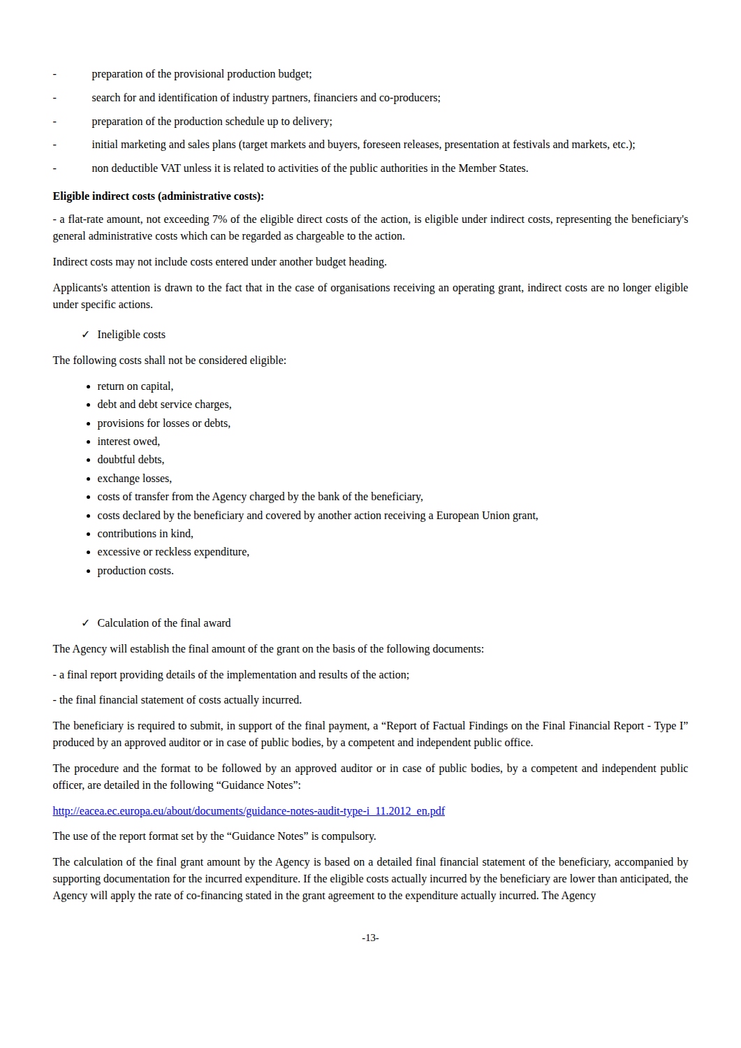-preparation of the provisional production budget;
-search for and identification of industry partners, financiers and co-producers;
-preparation of the production schedule up to delivery;
-initial marketing and sales plans (target markets and buyers, foreseen releases, presentation at festivals and markets, etc.);
-non deductible VAT unless it is related to activities of the public authorities in the Member States.
Eligible indirect costs (administrative costs):
- a flat-rate amount, not exceeding 7% of the eligible direct costs of the action, is eligible under indirect costs, representing the beneficiary's general administrative costs which can be regarded as chargeable to the action.
Indirect costs may not include costs entered under another budget heading.
Applicants's attention is drawn to the fact that in the case of organisations receiving an operating grant, indirect costs are no longer eligible under specific actions.
✓Ineligible costs
The following costs shall not be considered eligible:
return on capital,
debt and debt service charges,
provisions for losses or debts,
interest owed,
doubtful debts,
exchange losses,
costs of transfer from the Agency charged by the bank of the beneficiary,
costs declared by the beneficiary and covered by another action receiving a European Union grant,
contributions in kind,
excessive or reckless expenditure,
production costs.
✓Calculation of the final award
The Agency will establish the final amount of the grant on the basis of the following documents:
- a final report providing details of the implementation and results of the action;
- the final financial statement of costs actually incurred.
The beneficiary is required to submit, in support of the final payment, a “Report of Factual Findings on the Final Financial Report - Type I” produced by an approved auditor or in case of public bodies, by a competent and independent public office.
The procedure and the format to be followed by an approved auditor or in case of public bodies, by a competent and independent public officer, are detailed in the following “Guidance Notes”:
http://eacea.ec.europa.eu/about/documents/guidance-notes-audit-type-i_11.2012_en.pdf
The use of the report format set by the “Guidance Notes” is compulsory.
The calculation of the final grant amount by the Agency is based on a detailed final financial statement of the beneficiary, accompanied by supporting documentation for the incurred expenditure. If the eligible costs actually incurred by the beneficiary are lower than anticipated, the Agency will apply the rate of co-financing stated in the grant agreement to the expenditure actually incurred. The Agency
-13-